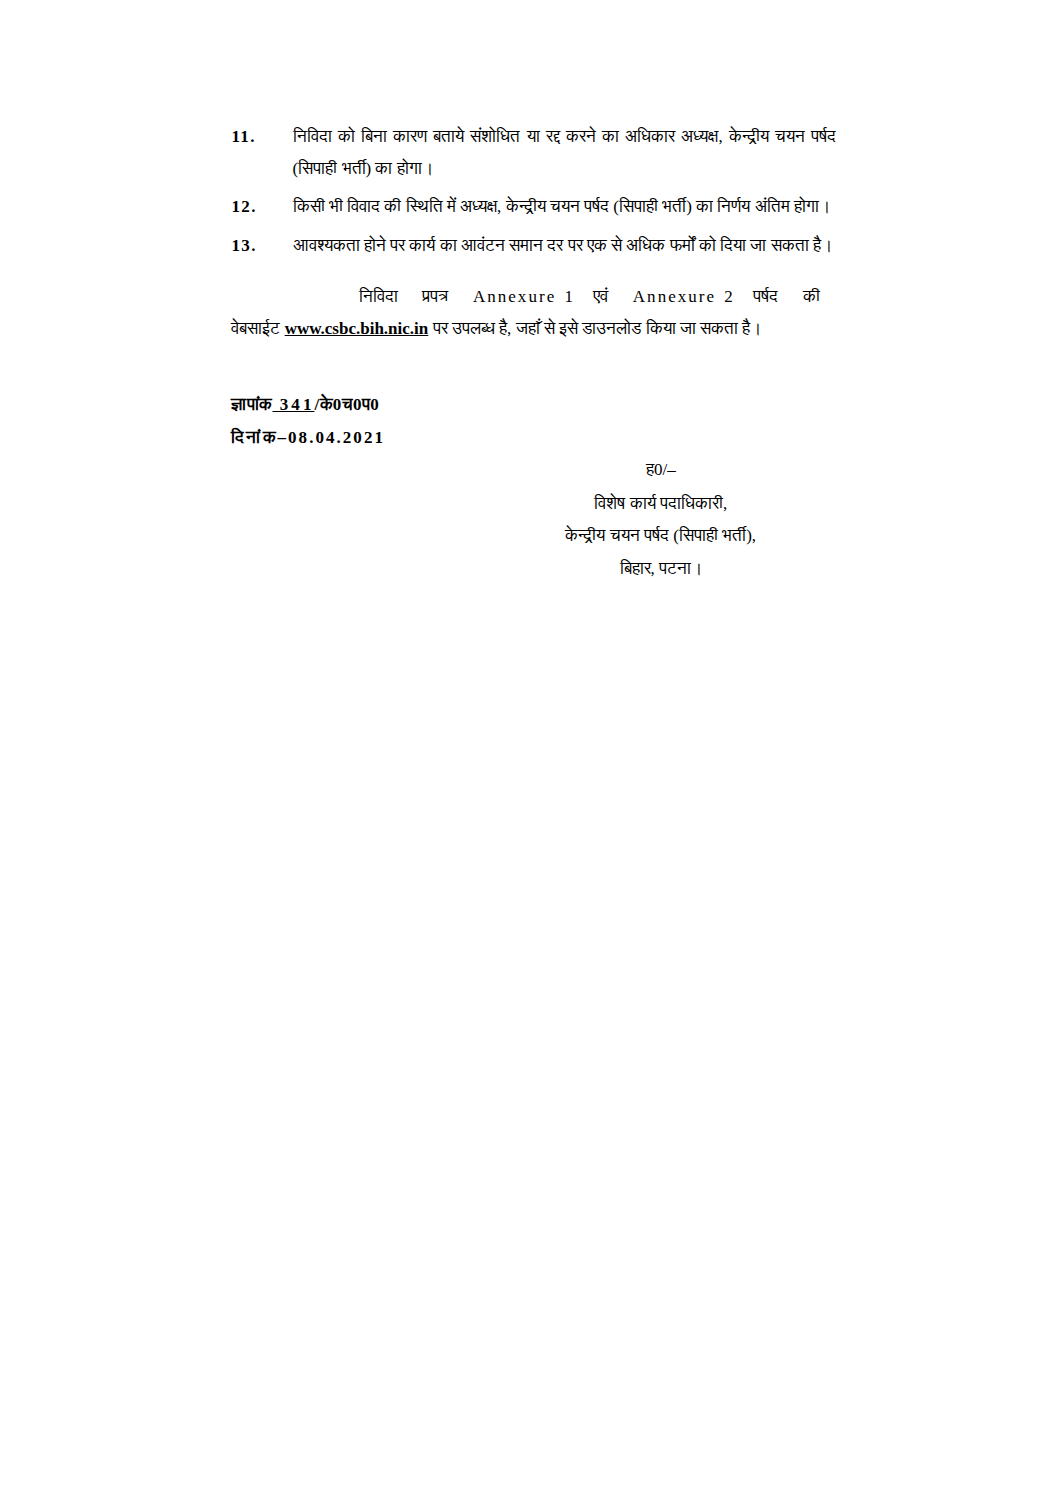11. निविदा को बिना कारण बताये संशोधित या रद्द करने का अधिकार अध्यक्ष, केन्द्रीय चयन पर्षद (सिपाही भर्ती) का होगा।
12. किसी भी विवाद की स्थिति में अध्यक्ष, केन्द्रीय चयन पर्षद (सिपाही भर्ती) का निर्णय अंतिम होगा।
13. आवश्यकता होने पर कार्य का आवंटन समान दर पर एक से अधिक फर्मों को दिया जा सकता है।
निविदा प्रपत्र Annexure 1 एवं Annexure 2 पर्षद की वेबसाईट www.csbc.bih.nic.in पर उपलब्ध है, जहाँ से इसे डाउनलोड किया जा सकता है।
ज्ञापांक 341/के0च0प0
दिनांक–08.04.2021
ह0/–
विशेष कार्य पदाधिकारी,
केन्द्रीय चयन पर्षद (सिपाही भर्ती),
बिहार, पटना।